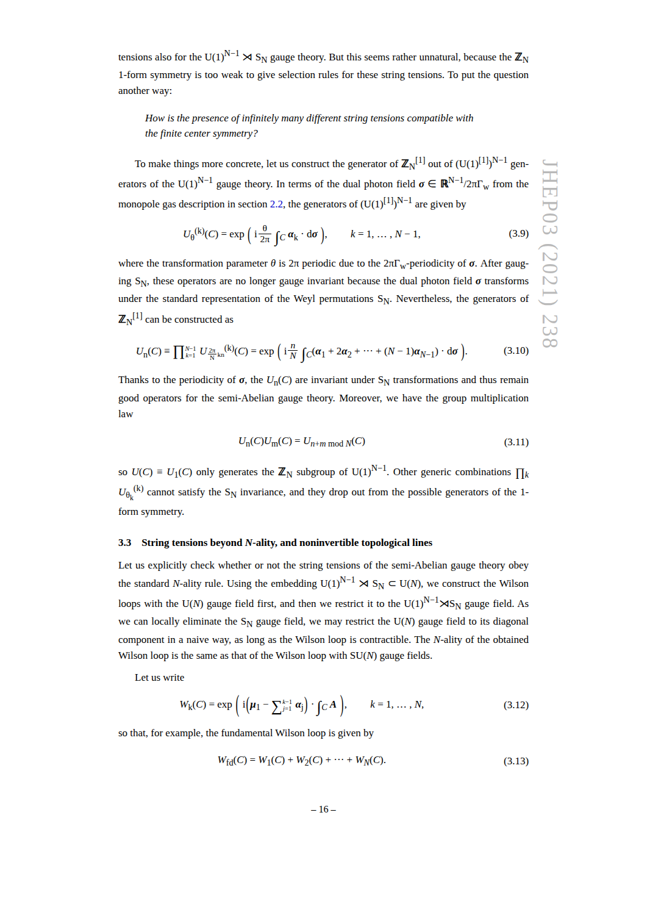JHEP03 (2021) 238
tensions also for the U(1)N−1 ⋊ SN gauge theory. But this seems rather unnatural, because the ℤN 1-form symmetry is too weak to give selection rules for these string tensions. To put the question another way:
How is the presence of infinitely many different string tensions compatible with the finite center symmetry?
To make things more concrete, let us construct the generator of ℤN[1] out of (U(1)[1])N−1 generators of the U(1)N−1 gauge theory. In terms of the dual photon field σ ∈ ℝN−1/2πΓw from the monopole gas description in section 2.2, the generators of (U(1)[1])N−1 are given by
Uθ(k)(C) = exp ( iθ 2π ∫C αk · dσ ),   k = 1, … , N − 1,
(3.9)
where the transformation parameter θ is 2π periodic due to the 2πΓw-periodicity of σ. After gauging SN, these operators are no longer gauge invariant because the dual photon field σ transforms under the standard representation of the Weyl permutations SN. Nevertheless, the generators of ℤN[1] can be constructed as
Un(C) ≡ ∏N−1 k=1 U2π Nkn(k)(C) = exp ( inN ∫C(α1 + 2α2 + ··· + (N − 1)αN−1) · dσ ).
(3.10)
Thanks to the periodicity of σ, the Un(C) are invariant under SN transformations and thus remain good operators for the semi-Abelian gauge theory. Moreover, we have the group multiplication law
Un(C)Um(C) = Un+m mod N(C)
(3.11)
so U(C) ≡ U1(C) only generates the ℤN subgroup of U(1)N−1. Other generic combinations ∏k Uθk(k) cannot satisfy the SN invariance, and they drop out from the possible generators of the 1-form symmetry.
3.3 String tensions beyond N-ality, and noninvertible topological lines
Let us explicitly check whether or not the string tensions of the semi-Abelian gauge theory obey the standard N-ality rule. Using the embedding U(1)N−1 ⋊ SN ⊂ U(N), we construct the Wilson loops with the U(N) gauge field first, and then we restrict it to the U(1)N−1⋊SN gauge field. As we can locally eliminate the SN gauge field, we may restrict the U(N) gauge field to its diagonal component in a naive way, as long as the Wilson loop is contractible. The N-ality of the obtained Wilson loop is the same as that of the Wilson loop with SU(N) gauge fields.
Let us write
Wk(C) = exp ( i(μ1 − ∑k−1 j=1 αj) · ∫C A ),   k = 1, … , N,
(3.12)
so that, for example, the fundamental Wilson loop is given by
Wfd(C) = W1(C) + W2(C) + ··· + WN(C).
(3.13)
– 16 –